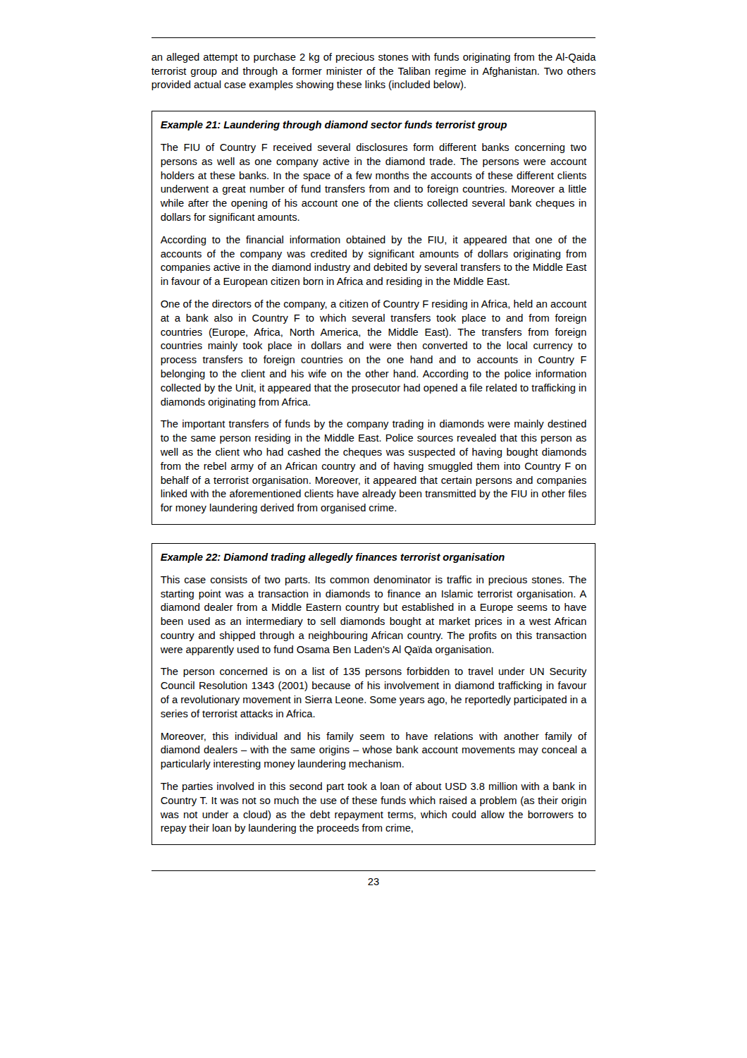an alleged attempt to purchase 2 kg of precious stones with funds originating from the Al-Qaida terrorist group and through a former minister of the Taliban regime in Afghanistan. Two others provided actual case examples showing these links (included below).
Example 21: Laundering through diamond sector funds terrorist group
The FIU of Country F received several disclosures form different banks concerning two persons as well as one company active in the diamond trade. The persons were account holders at these banks. In the space of a few months the accounts of these different clients underwent a great number of fund transfers from and to foreign countries. Moreover a little while after the opening of his account one of the clients collected several bank cheques in dollars for significant amounts.
According to the financial information obtained by the FIU, it appeared that one of the accounts of the company was credited by significant amounts of dollars originating from companies active in the diamond industry and debited by several transfers to the Middle East in favour of a European citizen born in Africa and residing in the Middle East.
One of the directors of the company, a citizen of Country F residing in Africa, held an account at a bank also in Country F to which several transfers took place to and from foreign countries (Europe, Africa, North America, the Middle East). The transfers from foreign countries mainly took place in dollars and were then converted to the local currency to process transfers to foreign countries on the one hand and to accounts in Country F belonging to the client and his wife on the other hand. According to the police information collected by the Unit, it appeared that the prosecutor had opened a file related to trafficking in diamonds originating from Africa.
The important transfers of funds by the company trading in diamonds were mainly destined to the same person residing in the Middle East. Police sources revealed that this person as well as the client who had cashed the cheques was suspected of having bought diamonds from the rebel army of an African country and of having smuggled them into Country F on behalf of a terrorist organisation. Moreover, it appeared that certain persons and companies linked with the aforementioned clients have already been transmitted by the FIU in other files for money laundering derived from organised crime.
Example 22: Diamond trading allegedly finances terrorist organisation
This case consists of two parts. Its common denominator is traffic in precious stones. The starting point was a transaction in diamonds to finance an Islamic terrorist organisation. A diamond dealer from a Middle Eastern country but established in a Europe seems to have been used as an intermediary to sell diamonds bought at market prices in a west African country and shipped through a neighbouring African country. The profits on this transaction were apparently used to fund Osama Ben Laden's Al Qaïda organisation.
The person concerned is on a list of 135 persons forbidden to travel under UN Security Council Resolution 1343 (2001) because of his involvement in diamond trafficking in favour of a revolutionary movement in Sierra Leone. Some years ago, he reportedly participated in a series of terrorist attacks in Africa.
Moreover, this individual and his family seem to have relations with another family of diamond dealers – with the same origins – whose bank account movements may conceal a particularly interesting money laundering mechanism.
The parties involved in this second part took a loan of about USD 3.8 million with a bank in Country T. It was not so much the use of these funds which raised a problem (as their origin was not under a cloud) as the debt repayment terms, which could allow the borrowers to repay their loan by laundering the proceeds from crime,
23